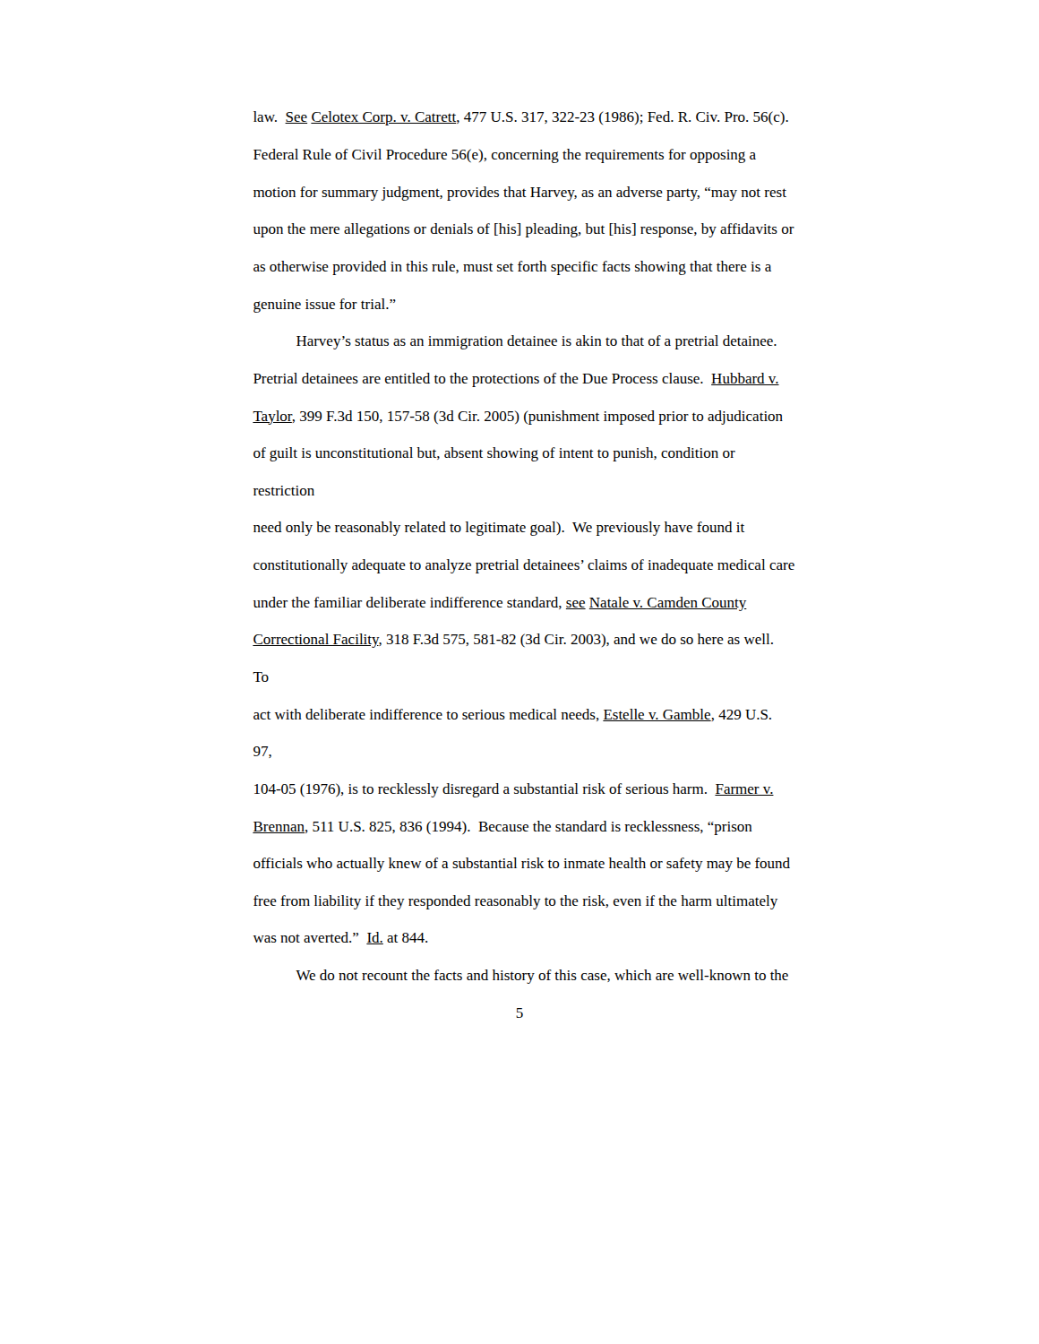law. See Celotex Corp. v. Catrett, 477 U.S. 317, 322-23 (1986); Fed. R. Civ. Pro. 56(c).
Federal Rule of Civil Procedure 56(e), concerning the requirements for opposing a
motion for summary judgment, provides that Harvey, as an adverse party, “may not rest
upon the mere allegations or denials of [his] pleading, but [his] response, by affidavits or
as otherwise provided in this rule, must set forth specific facts showing that there is a
genuine issue for trial.”
Harvey’s status as an immigration detainee is akin to that of a pretrial detainee.
Pretrial detainees are entitled to the protections of the Due Process clause. Hubbard v.
Taylor, 399 F.3d 150, 157-58 (3d Cir. 2005) (punishment imposed prior to adjudication
of guilt is unconstitutional but, absent showing of intent to punish, condition or restriction
need only be reasonably related to legitimate goal). We previously have found it
constitutionally adequate to analyze pretrial detainees’ claims of inadequate medical care
under the familiar deliberate indifference standard, see Natale v. Camden County
Correctional Facility, 318 F.3d 575, 581-82 (3d Cir. 2003), and we do so here as well. To
act with deliberate indifference to serious medical needs, Estelle v. Gamble, 429 U.S. 97,
104-05 (1976), is to recklessly disregard a substantial risk of serious harm. Farmer v.
Brennan, 511 U.S. 825, 836 (1994). Because the standard is recklessness, “prison
officials who actually knew of a substantial risk to inmate health or safety may be found
free from liability if they responded reasonably to the risk, even if the harm ultimately
was not averted.” Id. at 844.
We do not recount the facts and history of this case, which are well-known to the
5